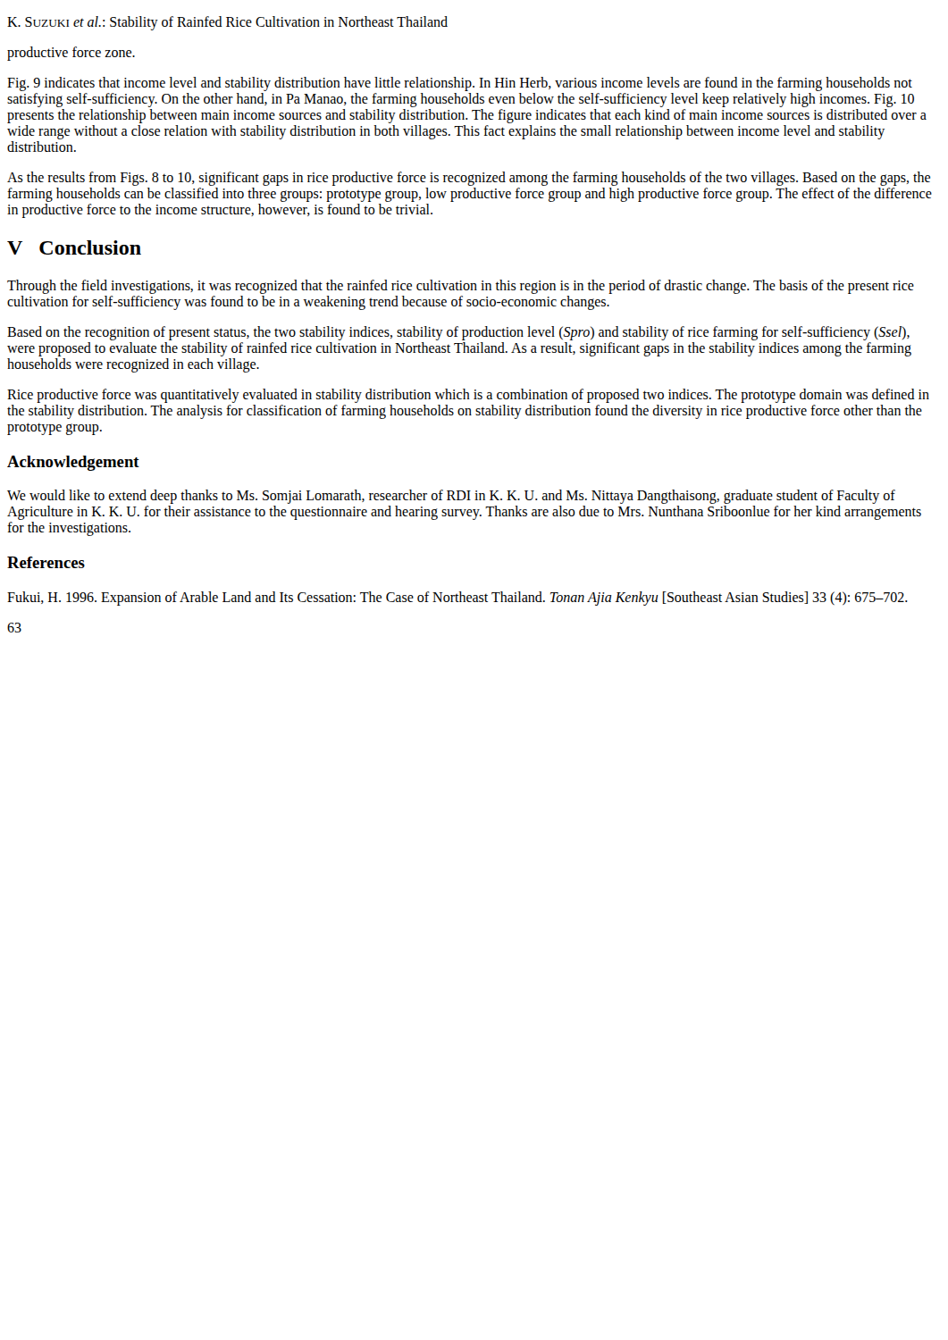K. SUZUKI et al.: Stability of Rainfed Rice Cultivation in Northeast Thailand
productive force zone.
Fig. 9 indicates that income level and stability distribution have little relationship. In Hin Herb, various income levels are found in the farming households not satisfying self-sufficiency. On the other hand, in Pa Manao, the farming households even below the self-sufficiency level keep relatively high incomes. Fig. 10 presents the relationship between main income sources and stability distribution. The figure indicates that each kind of main income sources is distributed over a wide range without a close relation with stability distribution in both villages. This fact explains the small relationship between income level and stability distribution.
As the results from Figs. 8 to 10, significant gaps in rice productive force is recognized among the farming households of the two villages. Based on the gaps, the farming households can be classified into three groups: prototype group, low productive force group and high productive force group. The effect of the difference in productive force to the income structure, however, is found to be trivial.
V Conclusion
Through the field investigations, it was recognized that the rainfed rice cultivation in this region is in the period of drastic change. The basis of the present rice cultivation for self-sufficiency was found to be in a weakening trend because of socio-economic changes.
Based on the recognition of present status, the two stability indices, stability of production level (Spro) and stability of rice farming for self-sufficiency (Ssel), were proposed to evaluate the stability of rainfed rice cultivation in Northeast Thailand. As a result, significant gaps in the stability indices among the farming households were recognized in each village.
Rice productive force was quantitatively evaluated in stability distribution which is a combination of proposed two indices. The prototype domain was defined in the stability distribution. The analysis for classification of farming households on stability distribution found the diversity in rice productive force other than the prototype group.
Acknowledgement
We would like to extend deep thanks to Ms. Somjai Lomarath, researcher of RDI in K. K. U. and Ms. Nittaya Dangthaisong, graduate student of Faculty of Agriculture in K. K. U. for their assistance to the questionnaire and hearing survey. Thanks are also due to Mrs. Nunthana Sriboonlue for her kind arrangements for the investigations.
References
Fukui, H. 1996. Expansion of Arable Land and Its Cessation: The Case of Northeast Thailand. Tonan Ajia Kenkyu [Southeast Asian Studies] 33 (4): 675–702.
63